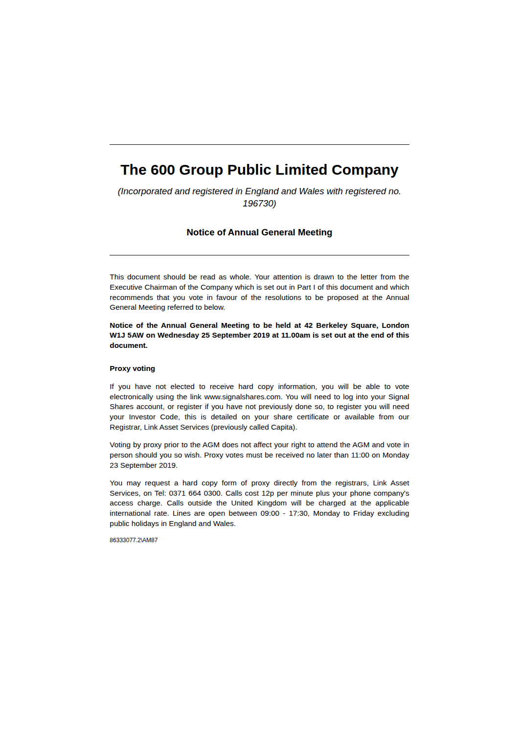The 600 Group Public Limited Company
(Incorporated and registered in England and Wales with registered no. 196730)
Notice of Annual General Meeting
This document should be read as whole. Your attention is drawn to the letter from the Executive Chairman of the Company which is set out in Part I of this document and which recommends that you vote in favour of the resolutions to be proposed at the Annual General Meeting referred to below.
Notice of the Annual General Meeting to be held at 42 Berkeley Square, London W1J 5AW on Wednesday 25 September 2019 at 11.00am is set out at the end of this document.
Proxy voting
If you have not elected to receive hard copy information, you will be able to vote electronically using the link www.signalshares.com. You will need to log into your Signal Shares account, or register if you have not previously done so, to register you will need your Investor Code, this is detailed on your share certificate or available from our Registrar, Link Asset Services (previously called Capita).
Voting by proxy prior to the AGM does not affect your right to attend the AGM and vote in person should you so wish. Proxy votes must be received no later than 11:00 on Monday 23 September 2019.
You may request a hard copy form of proxy directly from the registrars, Link Asset Services, on Tel: 0371 664 0300. Calls cost 12p per minute plus your phone company's access charge. Calls outside the United Kingdom will be charged at the applicable international rate. Lines are open between 09:00 - 17:30, Monday to Friday excluding public holidays in England and Wales.
86333077.2\AM87